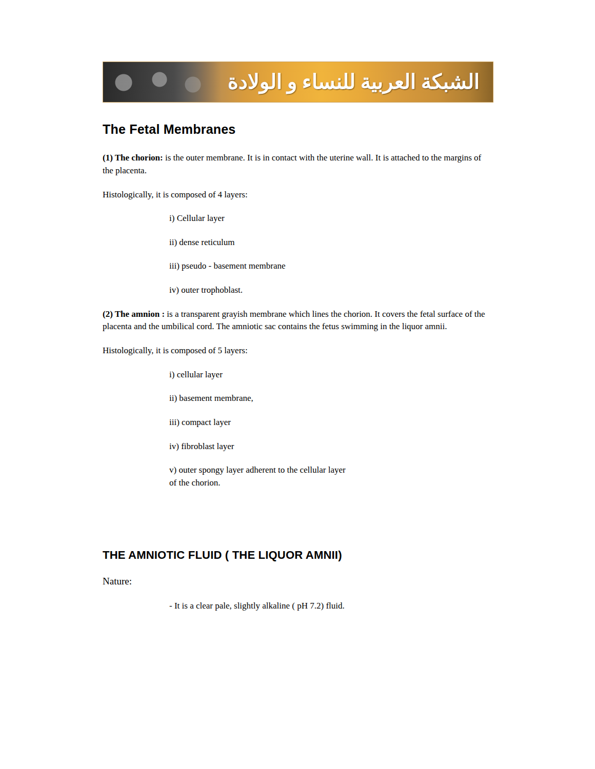الشبكة العربية للنساء و الولادة
The Fetal Membranes
(1) The chorion: is the outer membrane. It is in contact with the uterine wall. It is attached to the margins of the placenta.
Histologically, it is composed of 4 layers:
i) Cellular layer
ii) dense reticulum
iii) pseudo - basement membrane
iv) outer trophoblast.
(2) The amnion : is a transparent grayish membrane which lines the chorion. It covers the fetal surface of the placenta and the umbilical cord. The amniotic sac contains the fetus swimming in the liquor amnii.
Histologically, it is composed of 5 layers:
i) cellular layer
ii) basement membrane,
iii) compact layer
iv) fibroblast layer
v) outer spongy layer adherent to the cellular layer
of the chorion.
THE AMNIOTIC FLUID ( THE LIQUOR AMNII)
Nature:
- It is a clear pale, slightly alkaline ( pH 7.2) fluid.